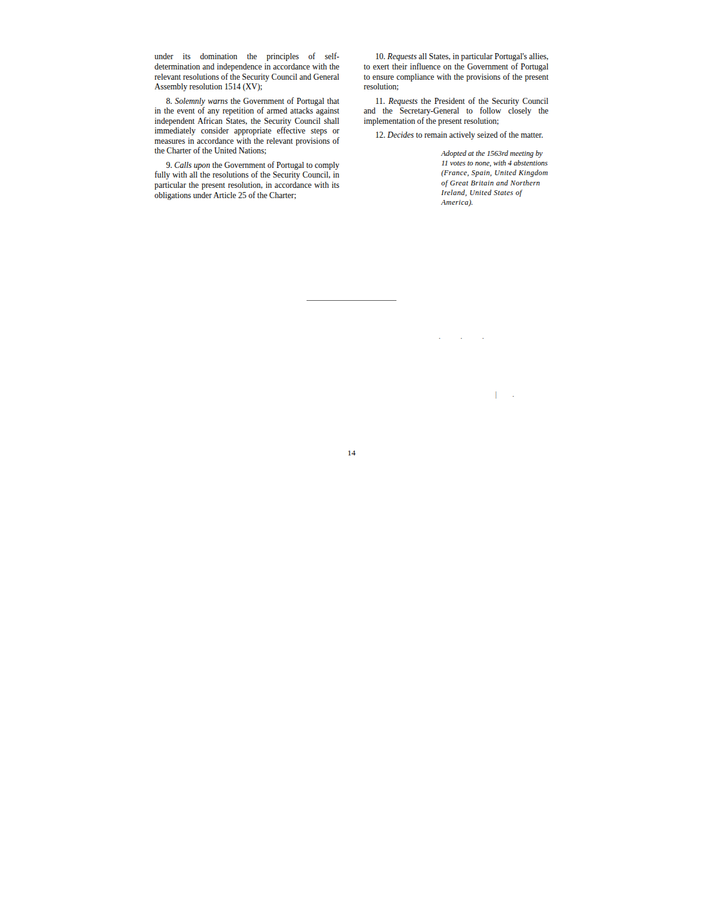under its domination the principles of self-determination and independence in accordance with the relevant resolutions of the Security Council and General Assembly resolution 1514 (XV);
8. Solemnly warns the Government of Portugal that in the event of any repetition of armed attacks against independent African States, the Security Council shall immediately consider appropriate effective steps or measures in accordance with the relevant provisions of the Charter of the United Nations;
9. Calls upon the Government of Portugal to comply fully with all the resolutions of the Security Council, in particular the present resolution, in accordance with its obligations under Article 25 of the Charter;
10. Requests all States, in particular Portugal's allies, to exert their influence on the Government of Portugal to ensure compliance with the provisions of the present resolution;
11. Requests the President of the Security Council and the Secretary-General to follow closely the implementation of the present resolution;
12. Decides to remain actively seized of the matter.
Adopted at the 1563rd meeting by 11 votes to none, with 4 abstentions (France, Spain, United Kingdom of Great Britain and Northern Ireland, United States of America).
. . .
| .
14